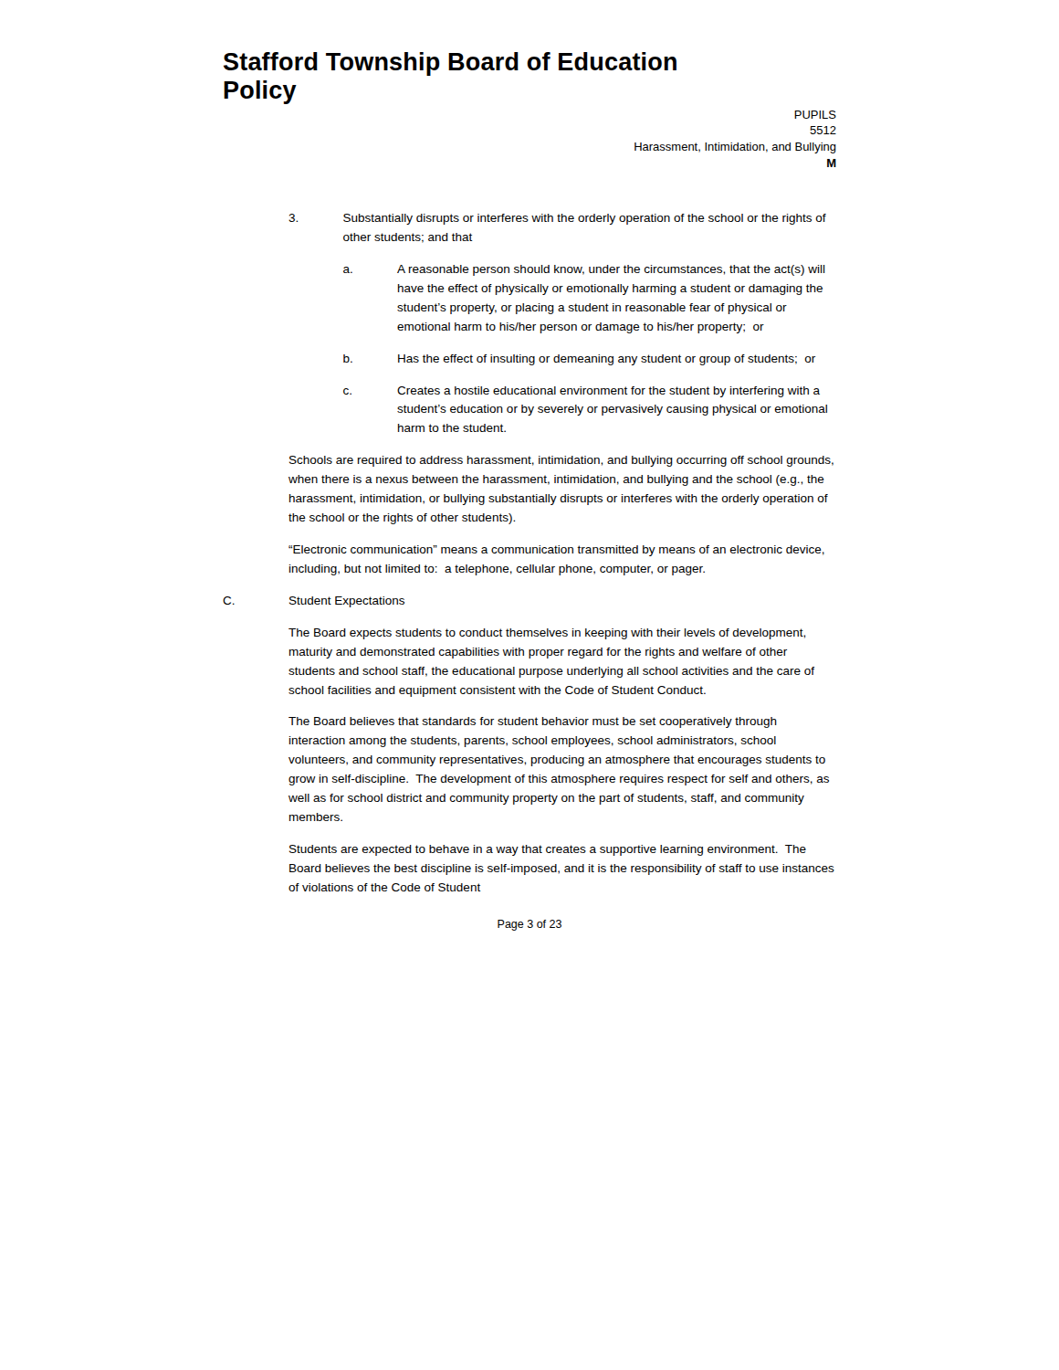Stafford Township Board of Education
Policy
PUPILS
5512
Harassment, Intimidation, and Bullying
M
3.
Substantially disrupts or interferes with the orderly operation of the school or the rights of other students; and that
a.
A reasonable person should know, under the circumstances, that the act(s) will have the effect of physically or emotionally harming a student or damaging the student’s property, or placing a student in reasonable fear of physical or emotional harm to his/her person or damage to his/her property; or
b.
Has the effect of insulting or demeaning any student or group of students; or
c.
Creates a hostile educational environment for the student by interfering with a student’s education or by severely or pervasively causing physical or emotional harm to the student.
Schools are required to address harassment, intimidation, and bullying occurring off school grounds, when there is a nexus between the harassment, intimidation, and bullying and the school (e.g., the harassment, intimidation, or bullying substantially disrupts or interferes with the orderly operation of the school or the rights of other students).
“Electronic communication” means a communication transmitted by means of an electronic device, including, but not limited to: a telephone, cellular phone, computer, or pager.
C.
Student Expectations
The Board expects students to conduct themselves in keeping with their levels of development, maturity and demonstrated capabilities with proper regard for the rights and welfare of other students and school staff, the educational purpose underlying all school activities and the care of school facilities and equipment consistent with the Code of Student Conduct.
The Board believes that standards for student behavior must be set cooperatively through interaction among the students, parents, school employees, school administrators, school volunteers, and community representatives, producing an atmosphere that encourages students to grow in self-discipline. The development of this atmosphere requires respect for self and others, as well as for school district and community property on the part of students, staff, and community members.
Students are expected to behave in a way that creates a supportive learning environment. The Board believes the best discipline is self-imposed, and it is the responsibility of staff to use instances of violations of the Code of Student
Page 3 of 23